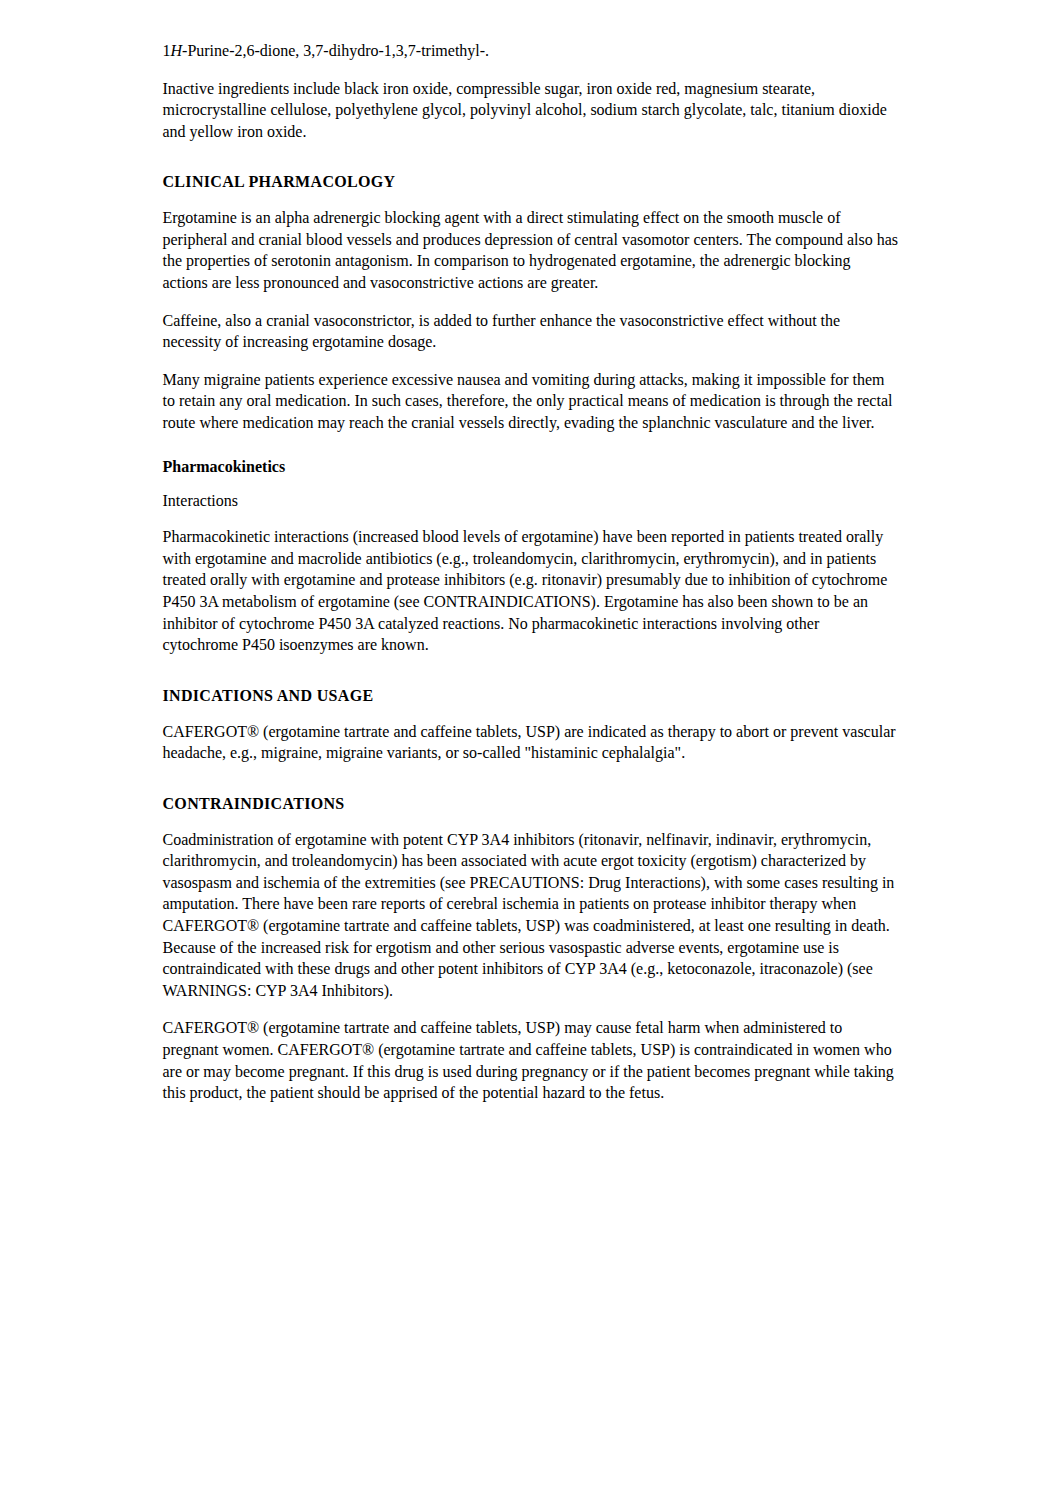1H-Purine-2,6-dione, 3,7-dihydro-1,3,7-trimethyl-.
Inactive ingredients include black iron oxide, compressible sugar, iron oxide red, magnesium stearate, microcrystalline cellulose, polyethylene glycol, polyvinyl alcohol, sodium starch glycolate, talc, titanium dioxide and yellow iron oxide.
CLINICAL PHARMACOLOGY
Ergotamine is an alpha adrenergic blocking agent with a direct stimulating effect on the smooth muscle of peripheral and cranial blood vessels and produces depression of central vasomotor centers. The compound also has the properties of serotonin antagonism. In comparison to hydrogenated ergotamine, the adrenergic blocking actions are less pronounced and vasoconstrictive actions are greater.
Caffeine, also a cranial vasoconstrictor, is added to further enhance the vasoconstrictive effect without the necessity of increasing ergotamine dosage.
Many migraine patients experience excessive nausea and vomiting during attacks, making it impossible for them to retain any oral medication. In such cases, therefore, the only practical means of medication is through the rectal route where medication may reach the cranial vessels directly, evading the splanchnic vasculature and the liver.
Pharmacokinetics
Interactions
Pharmacokinetic interactions (increased blood levels of ergotamine) have been reported in patients treated orally with ergotamine and macrolide antibiotics (e.g., troleandomycin, clarithromycin, erythromycin), and in patients treated orally with ergotamine and protease inhibitors (e.g. ritonavir) presumably due to inhibition of cytochrome P450 3A metabolism of ergotamine (see CONTRAINDICATIONS). Ergotamine has also been shown to be an inhibitor of cytochrome P450 3A catalyzed reactions. No pharmacokinetic interactions involving other cytochrome P450 isoenzymes are known.
INDICATIONS AND USAGE
CAFERGOT® (ergotamine tartrate and caffeine tablets, USP) are indicated as therapy to abort or prevent vascular headache, e.g., migraine, migraine variants, or so-called "histaminic cephalalgia".
CONTRAINDICATIONS
Coadministration of ergotamine with potent CYP 3A4 inhibitors (ritonavir, nelfinavir, indinavir, erythromycin, clarithromycin, and troleandomycin) has been associated with acute ergot toxicity (ergotism) characterized by vasospasm and ischemia of the extremities (see PRECAUTIONS: Drug Interactions), with some cases resulting in amputation. There have been rare reports of cerebral ischemia in patients on protease inhibitor therapy when CAFERGOT® (ergotamine tartrate and caffeine tablets, USP) was coadministered, at least one resulting in death. Because of the increased risk for ergotism and other serious vasospastic adverse events, ergotamine use is contraindicated with these drugs and other potent inhibitors of CYP 3A4 (e.g., ketoconazole, itraconazole) (see WARNINGS: CYP 3A4 Inhibitors).
CAFERGOT® (ergotamine tartrate and caffeine tablets, USP) may cause fetal harm when administered to pregnant women. CAFERGOT® (ergotamine tartrate and caffeine tablets, USP) is contraindicated in women who are or may become pregnant. If this drug is used during pregnancy or if the patient becomes pregnant while taking this product, the patient should be apprised of the potential hazard to the fetus.